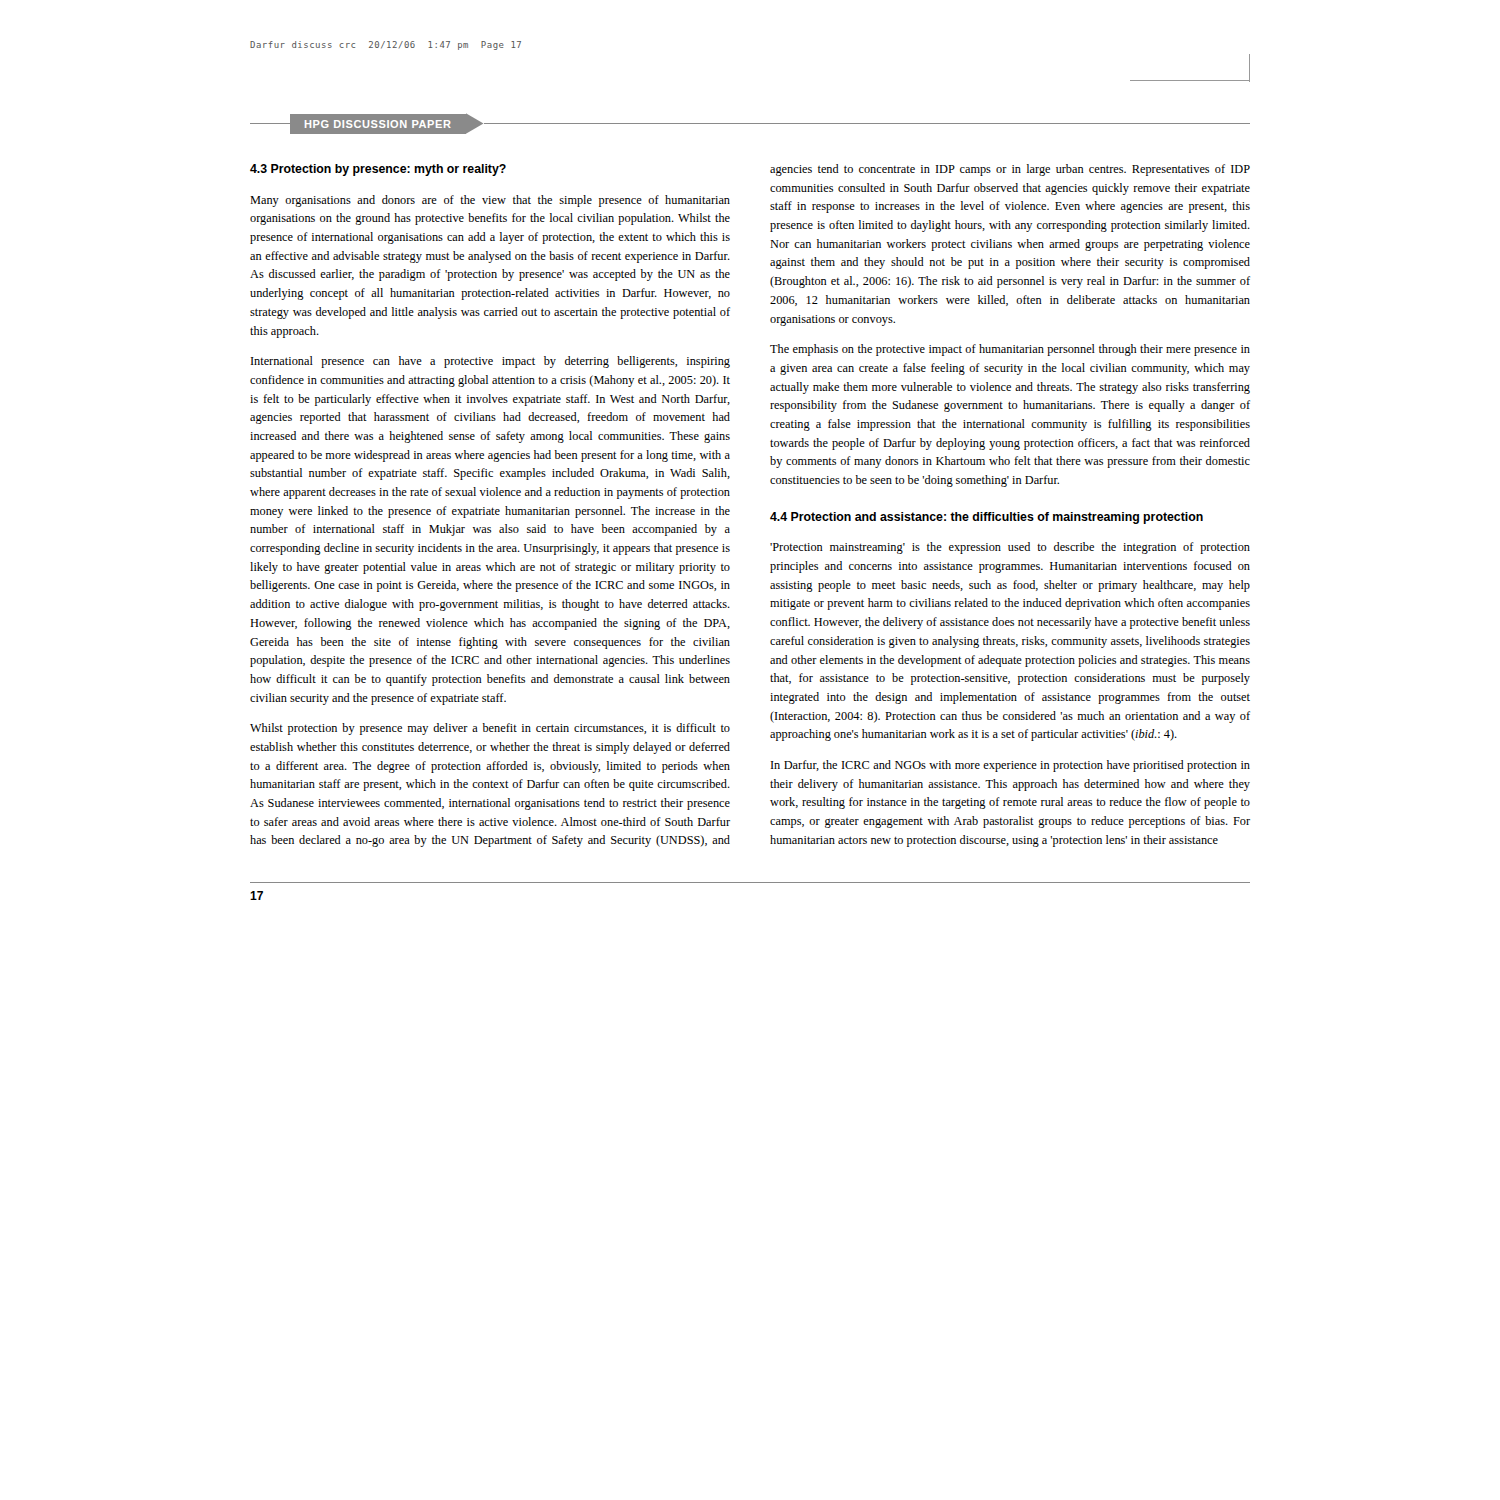Darfur discuss crc 20/12/06 1:47 pm Page 17
HPG DISCUSSION PAPER
4.3 Protection by presence: myth or reality?
Many organisations and donors are of the view that the simple presence of humanitarian organisations on the ground has protective benefits for the local civilian population. Whilst the presence of international organisations can add a layer of protection, the extent to which this is an effective and advisable strategy must be analysed on the basis of recent experience in Darfur. As discussed earlier, the paradigm of 'protection by presence' was accepted by the UN as the underlying concept of all humanitarian protection-related activities in Darfur. However, no strategy was developed and little analysis was carried out to ascertain the protective potential of this approach.
International presence can have a protective impact by deterring belligerents, inspiring confidence in communities and attracting global attention to a crisis (Mahony et al., 2005: 20). It is felt to be particularly effective when it involves expatriate staff. In West and North Darfur, agencies reported that harassment of civilians had decreased, freedom of movement had increased and there was a heightened sense of safety among local communities. These gains appeared to be more widespread in areas where agencies had been present for a long time, with a substantial number of expatriate staff. Specific examples included Orakuma, in Wadi Salih, where apparent decreases in the rate of sexual violence and a reduction in payments of protection money were linked to the presence of expatriate humanitarian personnel. The increase in the number of international staff in Mukjar was also said to have been accompanied by a corresponding decline in security incidents in the area. Unsurprisingly, it appears that presence is likely to have greater potential value in areas which are not of strategic or military priority to belligerents. One case in point is Gereida, where the presence of the ICRC and some INGOs, in addition to active dialogue with pro-government militias, is thought to have deterred attacks. However, following the renewed violence which has accompanied the signing of the DPA, Gereida has been the site of intense fighting with severe consequences for the civilian population, despite the presence of the ICRC and other international agencies. This underlines how difficult it can be to quantify protection benefits and demonstrate a causal link between civilian security and the presence of expatriate staff.
Whilst protection by presence may deliver a benefit in certain circumstances, it is difficult to establish whether this constitutes deterrence, or whether the threat is simply delayed or deferred to a different area. The degree of protection afforded is, obviously, limited to periods when humanitarian staff are present, which in the context of Darfur can often be quite circumscribed. As Sudanese interviewees commented, international organisations tend to restrict their presence to safer areas and avoid areas where there is active violence. Almost one-third of South Darfur has been declared a no-go area by the UN Department of Safety and Security (UNDSS), and agencies tend to concentrate in IDP camps or in large urban centres. Representatives of IDP communities consulted in South Darfur observed that agencies quickly remove their expatriate staff in response to increases in the level of violence. Even where agencies are present, this presence is often limited to daylight hours, with any corresponding protection similarly limited. Nor can humanitarian workers protect civilians when armed groups are perpetrating violence against them and they should not be put in a position where their security is compromised (Broughton et al., 2006: 16). The risk to aid personnel is very real in Darfur: in the summer of 2006, 12 humanitarian workers were killed, often in deliberate attacks on humanitarian organisations or convoys.
The emphasis on the protective impact of humanitarian personnel through their mere presence in a given area can create a false feeling of security in the local civilian community, which may actually make them more vulnerable to violence and threats. The strategy also risks transferring responsibility from the Sudanese government to humanitarians. There is equally a danger of creating a false impression that the international community is fulfilling its responsibilities towards the people of Darfur by deploying young protection officers, a fact that was reinforced by comments of many donors in Khartoum who felt that there was pressure from their domestic constituencies to be seen to be 'doing something' in Darfur.
4.4 Protection and assistance: the difficulties of mainstreaming protection
'Protection mainstreaming' is the expression used to describe the integration of protection principles and concerns into assistance programmes. Humanitarian interventions focused on assisting people to meet basic needs, such as food, shelter or primary healthcare, may help mitigate or prevent harm to civilians related to the induced deprivation which often accompanies conflict. However, the delivery of assistance does not necessarily have a protective benefit unless careful consideration is given to analysing threats, risks, community assets, livelihoods strategies and other elements in the development of adequate protection policies and strategies. This means that, for assistance to be protection-sensitive, protection considerations must be purposely integrated into the design and implementation of assistance programmes from the outset (Interaction, 2004: 8). Protection can thus be considered 'as much an orientation and a way of approaching one's humanitarian work as it is a set of particular activities' (ibid.: 4).
In Darfur, the ICRC and NGOs with more experience in protection have prioritised protection in their delivery of humanitarian assistance. This approach has determined how and where they work, resulting for instance in the targeting of remote rural areas to reduce the flow of people to camps, or greater engagement with Arab pastoralist groups to reduce perceptions of bias. For humanitarian actors new to protection discourse, using a 'protection lens' in their assistance
17